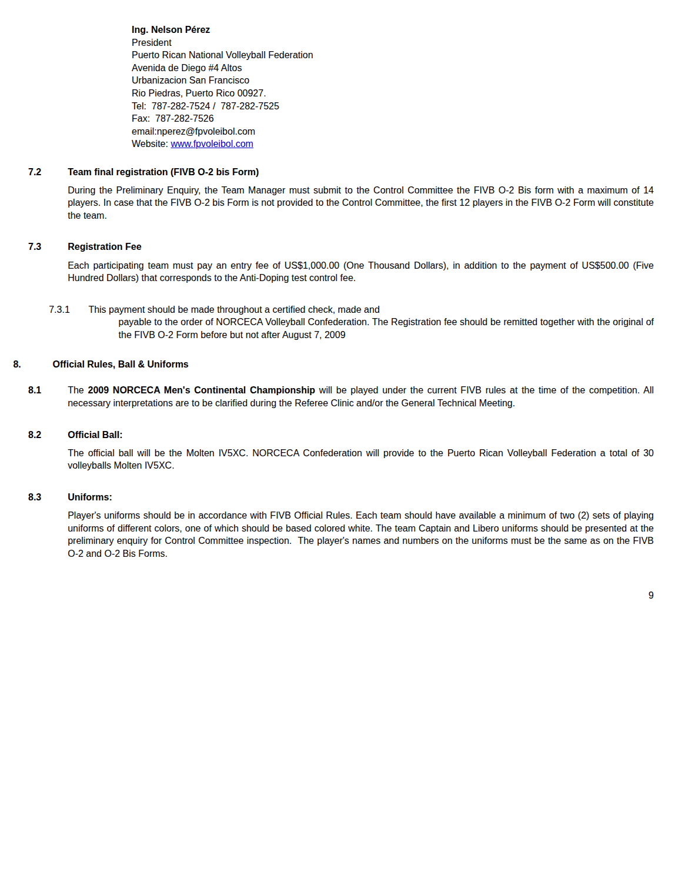Ing. Nelson Pérez
President
Puerto Rican National Volleyball Federation
Avenida de Diego #4 Altos
Urbanizacion San Francisco
Rio Piedras, Puerto Rico 00927.
Tel: 787-282-7524 / 787-282-7525
Fax: 787-282-7526
email:nperez@fpvoleibol.com
Website: www.fpvoleibol.com
7.2
Team final registration (FIVB O-2 bis Form)
During the Preliminary Enquiry, the Team Manager must submit to the Control Committee the FIVB O-2 Bis form with a maximum of 14 players. In case that the FIVB O-2 bis Form is not provided to the Control Committee, the first 12 players in the FIVB O-2 Form will constitute the team.
7.3
Registration Fee
Each participating team must pay an entry fee of US$1,000.00 (One Thousand Dollars), in addition to the payment of US$500.00 (Five Hundred Dollars) that corresponds to the Anti-Doping test control fee.
7.3.1
This payment should be made throughout a certified check, made and
payable to the order of NORCECA Volleyball Confederation. The Registration fee should be remitted together with the original of the FIVB O-2 Form before but not after August 7, 2009
8.
Official Rules, Ball & Uniforms
8.1
The 2009 NORCECA Men's Continental Championship will be played under the current FIVB rules at the time of the competition. All necessary interpretations are to be clarified during the Referee Clinic and/or the General Technical Meeting.
8.2
Official Ball:
The official ball will be the Molten IV5XC. NORCECA Confederation will provide to the Puerto Rican Volleyball Federation a total of 30 volleyballs Molten IV5XC.
8.3
Uniforms:
Player's uniforms should be in accordance with FIVB Official Rules. Each team should have available a minimum of two (2) sets of playing uniforms of different colors, one of which should be based colored white. The team Captain and Libero uniforms should be presented at the preliminary enquiry for Control Committee inspection. The player's names and numbers on the uniforms must be the same as on the FIVB O-2 and O-2 Bis Forms.
9